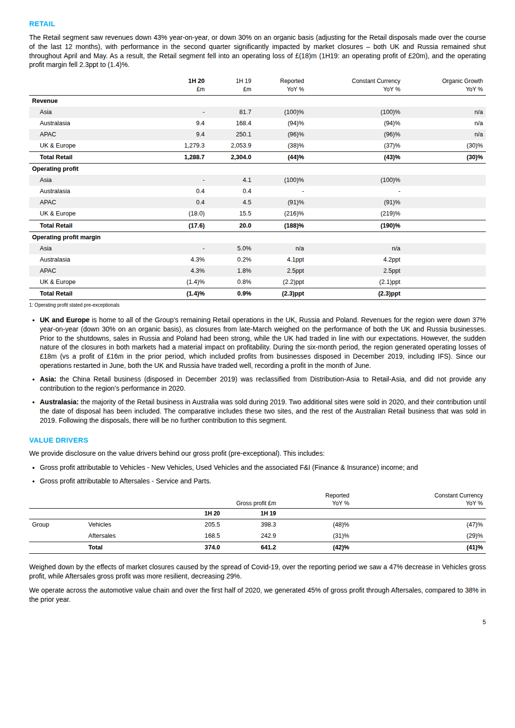RETAIL
The Retail segment saw revenues down 43% year-on-year, or down 30% on an organic basis (adjusting for the Retail disposals made over the course of the last 12 months), with performance in the second quarter significantly impacted by market closures – both UK and Russia remained shut throughout April and May. As a result, the Retail segment fell into an operating loss of £(18)m (1H19: an operating profit of £20m), and the operating profit margin fell 2.3ppt to (1.4)%.
| | 1H 20 £m | 1H 19 £m | Reported YoY % | Constant Currency YoY % | Organic Growth YoY % |
| --- | --- | --- | --- | --- | --- |
| Revenue | | | | | |
| Asia | - | 81.7 | (100)% | (100)% | n/a |
| Australasia | 9.4 | 168.4 | (94)% | (94)% | n/a |
| APAC | 9.4 | 250.1 | (96)% | (96)% | n/a |
| UK & Europe | 1,279.3 | 2,053.9 | (38)% | (37)% | (30)% |
| Total Retail | 1,288.7 | 2,304.0 | (44)% | (43)% | (30)% |
| Operating profit | | | | | |
| Asia | - | 4.1 | (100)% | (100)% | |
| Australasia | 0.4 | 0.4 | - | - | |
| APAC | 0.4 | 4.5 | (91)% | (91)% | |
| UK & Europe | (18.0) | 15.5 | (216)% | (219)% | |
| Total Retail | (17.6) | 20.0 | (188)% | (190)% | |
| Operating profit margin | | | | | |
| Asia | - | 5.0% | n/a | n/a | |
| Australasia | 4.3% | 0.2% | 4.1ppt | 4.2ppt | |
| APAC | 4.3% | 1.8% | 2.5ppt | 2.5ppt | |
| UK & Europe | (1.4)% | 0.8% | (2.2)ppt | (2.1)ppt | |
| Total Retail | (1.4)% | 0.9% | (2.3)ppt | (2.3)ppt | |
1: Operating profit stated pre-exceptionals
UK and Europe is home to all of the Group’s remaining Retail operations in the UK, Russia and Poland. Revenues for the region were down 37% year-on-year (down 30% on an organic basis), as closures from late-March weighed on the performance of both the UK and Russia businesses. Prior to the shutdowns, sales in Russia and Poland had been strong, while the UK had traded in line with our expectations. However, the sudden nature of the closures in both markets had a material impact on profitability. During the six-month period, the region generated operating losses of £18m (vs a profit of £16m in the prior period, which included profits from businesses disposed in December 2019, including IFS). Since our operations restarted in June, both the UK and Russia have traded well, recording a profit in the month of June.
Asia: the China Retail business (disposed in December 2019) was reclassified from Distribution-Asia to Retail-Asia, and did not provide any contribution to the region’s performance in 2020.
Australasia: the majority of the Retail business in Australia was sold during 2019. Two additional sites were sold in 2020, and their contribution until the date of disposal has been included. The comparative includes these two sites, and the rest of the Australian Retail business that was sold in 2019. Following the disposals, there will be no further contribution to this segment.
VALUE DRIVERS
We provide disclosure on the value drivers behind our gross profit (pre-exceptional). This includes:
Gross profit attributable to Vehicles - New Vehicles, Used Vehicles and the associated F&I (Finance & Insurance) income; and
Gross profit attributable to Aftersales - Service and Parts.
| | | Gross profit £m | Reported YoY % | Constant Currency YoY % |
| --- | --- | --- | --- | --- |
| | | 1H 20 | 1H 19 | | |
| Group | Vehicles | 205.5 | 398.3 | (48)% | (47)% |
| | Aftersales | 168.5 | 242.9 | (31)% | (29)% |
| | Total | 374.0 | 641.2 | (42)% | (41)% |
Weighed down by the effects of market closures caused by the spread of Covid-19, over the reporting period we saw a 47% decrease in Vehicles gross profit, while Aftersales gross profit was more resilient, decreasing 29%.
We operate across the automotive value chain and over the first half of 2020, we generated 45% of gross profit through Aftersales, compared to 38% in the prior year.
5